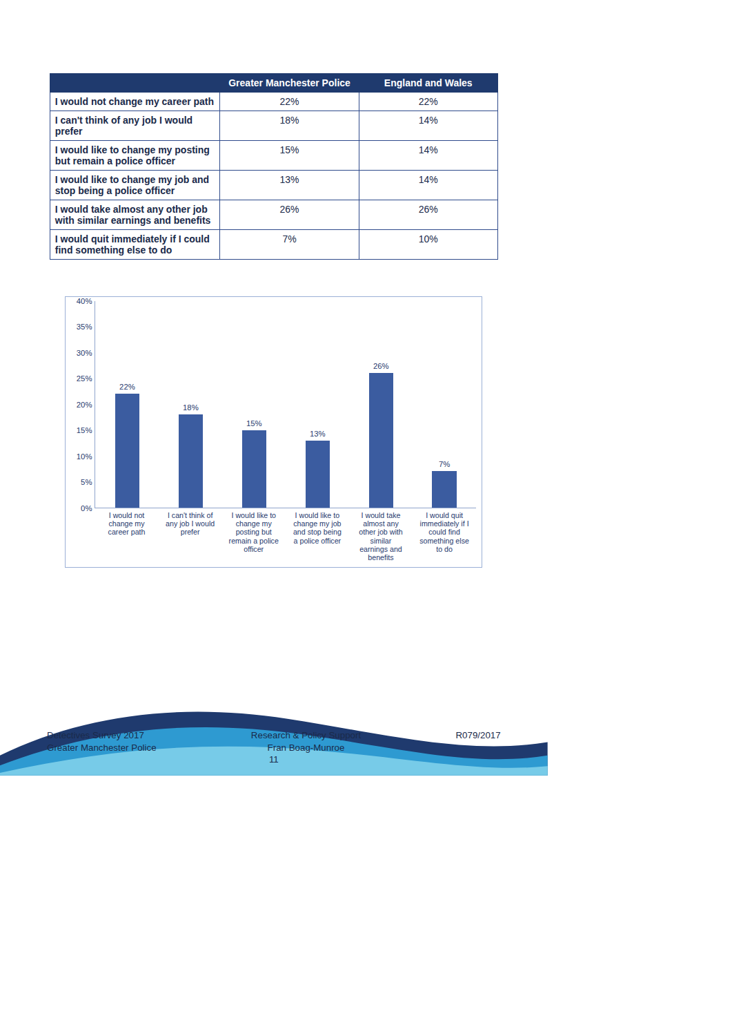| | Greater Manchester Police | England and Wales |
| --- | --- | --- |
| I would not change my career path | 22% | 22% |
| I can't think of any job I would prefer | 18% | 14% |
| I would like to change my posting but remain a police officer | 15% | 14% |
| I would like to change my job and stop being a police officer | 13% | 14% |
| I would take almost any other job with similar earnings and benefits | 26% | 26% |
| I would quit immediately if I could find something else to do | 7% | 10% |
40%
35%
30%
25%
20%
15%
10%
5%
0%
22%
18%
15%
13%
26%
7%
I would not change my career path
I can't think of any job I would prefer
I would like to change my posting but remain a police officer
I would like to change my job and stop being a police officer
I would take almost any other job with similar earnings and benefits
I would quit immediately if I could find something else to do
Detectives Survey 2017
Greater Manchester Police
Research & Policy Support
Fran Boag-Munroe
R079/2017
11